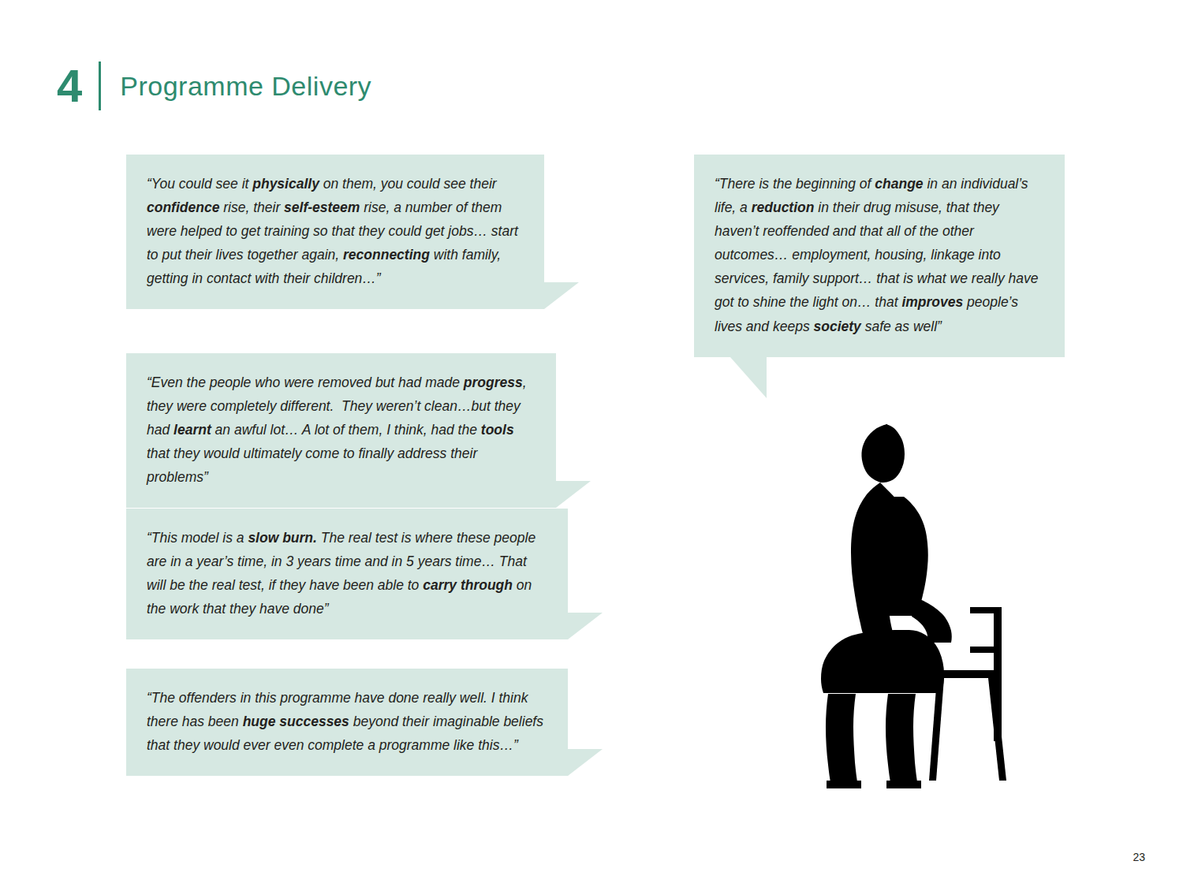4
Programme Delivery
“You could see it physically on them, you could see their confidence rise, their self-esteem rise, a number of them were helped to get training so that they could get jobs… start to put their lives together again, reconnecting with family, getting in contact with their children…”
“Even the people who were removed but had made progress, they were completely different. They weren’t clean…but they had learnt an awful lot… A lot of them, I think, had the tools that they would ultimately come to finally address their problems”
“This model is a slow burn. The real test is where these people are in a year’s time, in 3 years time and in 5 years time… That will be the real test, if they have been able to carry through on the work that they have done”
“The offenders in this programme have done really well. I think there has been huge successes beyond their imaginable beliefs that they would ever even complete a programme like this…”
“There is the beginning of change in an individual’s life, a reduction in their drug misuse, that they haven’t reoffended and that all of the other outcomes… employment, housing, linkage into services, family support… that is what we really have got to shine the light on… that improves people’s lives and keeps society safe as well”
23